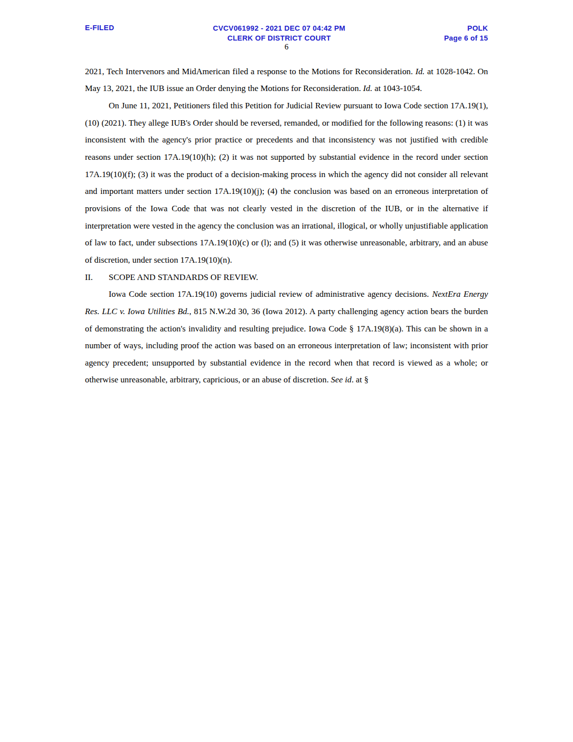E-FILED
CVCV061992 - 2021 DEC 07 04:42 PM
CLERK OF DISTRICT COURT
POLK
Page 6 of 15
6
2021, Tech Intervenors and MidAmerican filed a response to the Motions for Reconsideration. Id. at 1028-1042. On May 13, 2021, the IUB issue an Order denying the Motions for Reconsideration. Id. at 1043-1054.
On June 11, 2021, Petitioners filed this Petition for Judicial Review pursuant to Iowa Code section 17A.19(1), (10) (2021). They allege IUB's Order should be reversed, remanded, or modified for the following reasons: (1) it was inconsistent with the agency's prior practice or precedents and that inconsistency was not justified with credible reasons under section 17A.19(10)(h); (2) it was not supported by substantial evidence in the record under section 17A.19(10)(f); (3) it was the product of a decision-making process in which the agency did not consider all relevant and important matters under section 17A.19(10)(j); (4) the conclusion was based on an erroneous interpretation of provisions of the Iowa Code that was not clearly vested in the discretion of the IUB, or in the alternative if interpretation were vested in the agency the conclusion was an irrational, illogical, or wholly unjustifiable application of law to fact, under subsections 17A.19(10)(c) or (l); and (5) it was otherwise unreasonable, arbitrary, and an abuse of discretion, under section 17A.19(10)(n).
II. SCOPE AND STANDARDS OF REVIEW.
Iowa Code section 17A.19(10) governs judicial review of administrative agency decisions. NextEra Energy Res. LLC v. Iowa Utilities Bd., 815 N.W.2d 30, 36 (Iowa 2012). A party challenging agency action bears the burden of demonstrating the action's invalidity and resulting prejudice. Iowa Code § 17A.19(8)(a). This can be shown in a number of ways, including proof the action was based on an erroneous interpretation of law; inconsistent with prior agency precedent; unsupported by substantial evidence in the record when that record is viewed as a whole; or otherwise unreasonable, arbitrary, capricious, or an abuse of discretion. See id. at §